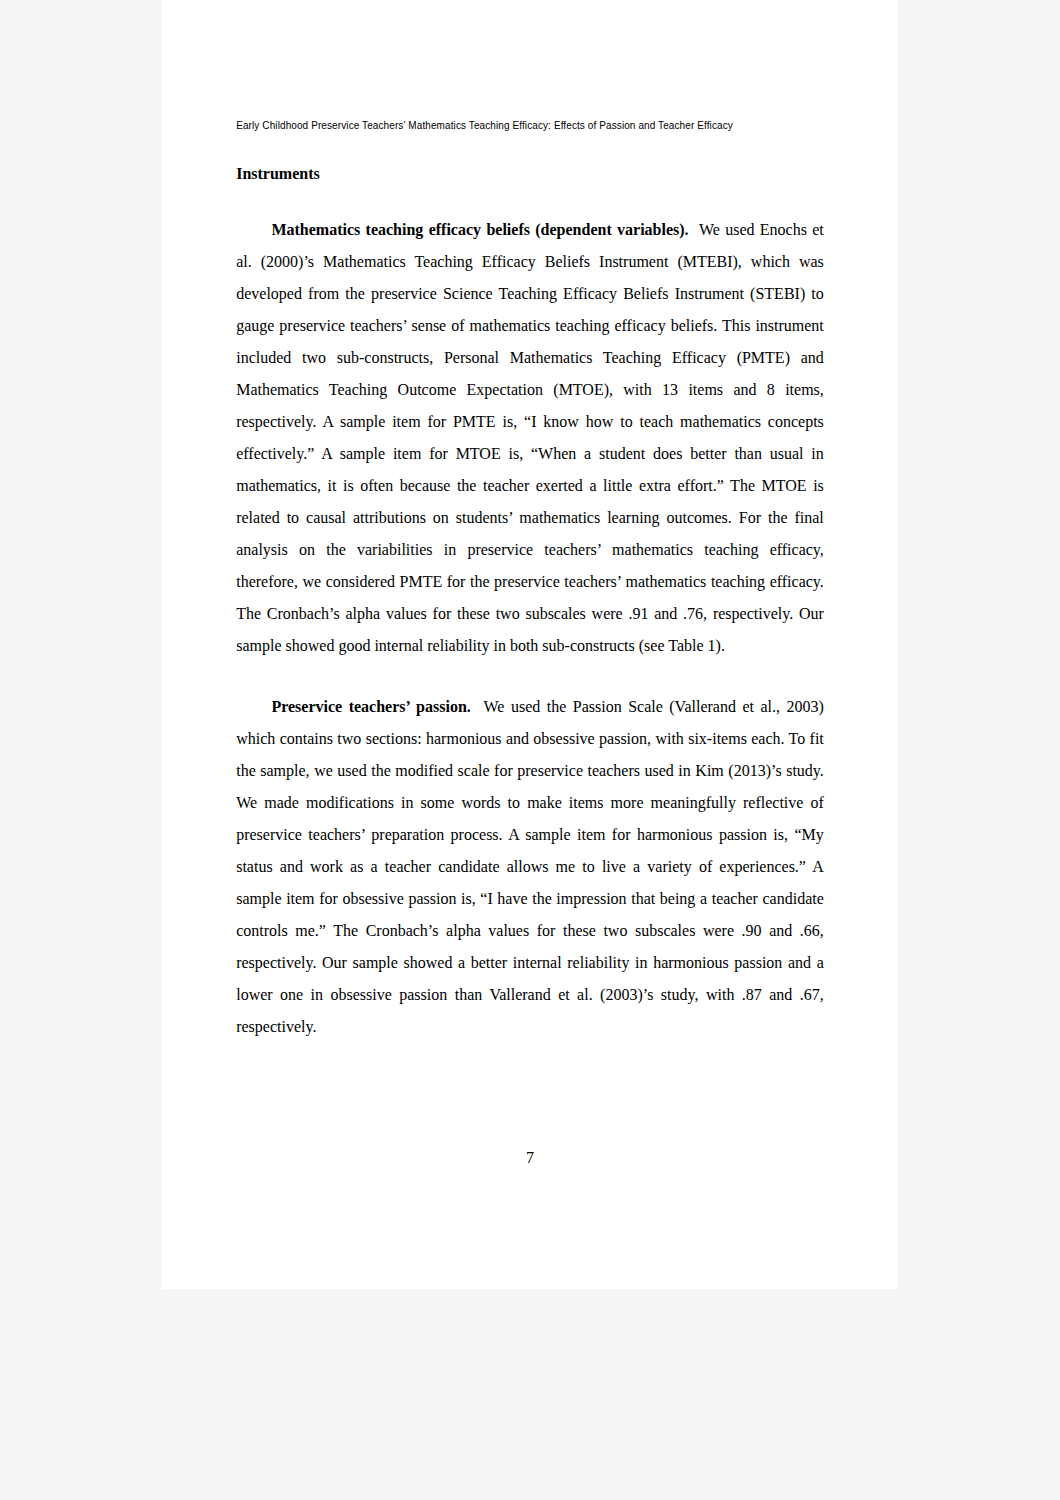Early Childhood Preservice Teachers’ Mathematics Teaching Efficacy: Effects of Passion and Teacher Efficacy
Instruments
Mathematics teaching efficacy beliefs (dependent variables). We used Enochs et al. (2000)’s Mathematics Teaching Efficacy Beliefs Instrument (MTEBI), which was developed from the preservice Science Teaching Efficacy Beliefs Instrument (STEBI) to gauge preservice teachers’ sense of mathematics teaching efficacy beliefs. This instrument included two sub-constructs, Personal Mathematics Teaching Efficacy (PMTE) and Mathematics Teaching Outcome Expectation (MTOE), with 13 items and 8 items, respectively. A sample item for PMTE is, “I know how to teach mathematics concepts effectively.” A sample item for MTOE is, “When a student does better than usual in mathematics, it is often because the teacher exerted a little extra effort.” The MTOE is related to causal attributions on students’ mathematics learning outcomes. For the final analysis on the variabilities in preservice teachers’ mathematics teaching efficacy, therefore, we considered PMTE for the preservice teachers’ mathematics teaching efficacy. The Cronbach’s alpha values for these two subscales were .91 and .76, respectively. Our sample showed good internal reliability in both sub-constructs (see Table 1).
Preservice teachers’ passion. We used the Passion Scale (Vallerand et al., 2003) which contains two sections: harmonious and obsessive passion, with six-items each. To fit the sample, we used the modified scale for preservice teachers used in Kim (2013)’s study. We made modifications in some words to make items more meaningfully reflective of preservice teachers’ preparation process. A sample item for harmonious passion is, “My status and work as a teacher candidate allows me to live a variety of experiences.” A sample item for obsessive passion is, “I have the impression that being a teacher candidate controls me.” The Cronbach’s alpha values for these two subscales were .90 and .66, respectively. Our sample showed a better internal reliability in harmonious passion and a lower one in obsessive passion than Vallerand et al. (2003)’s study, with .87 and .67, respectively.
7